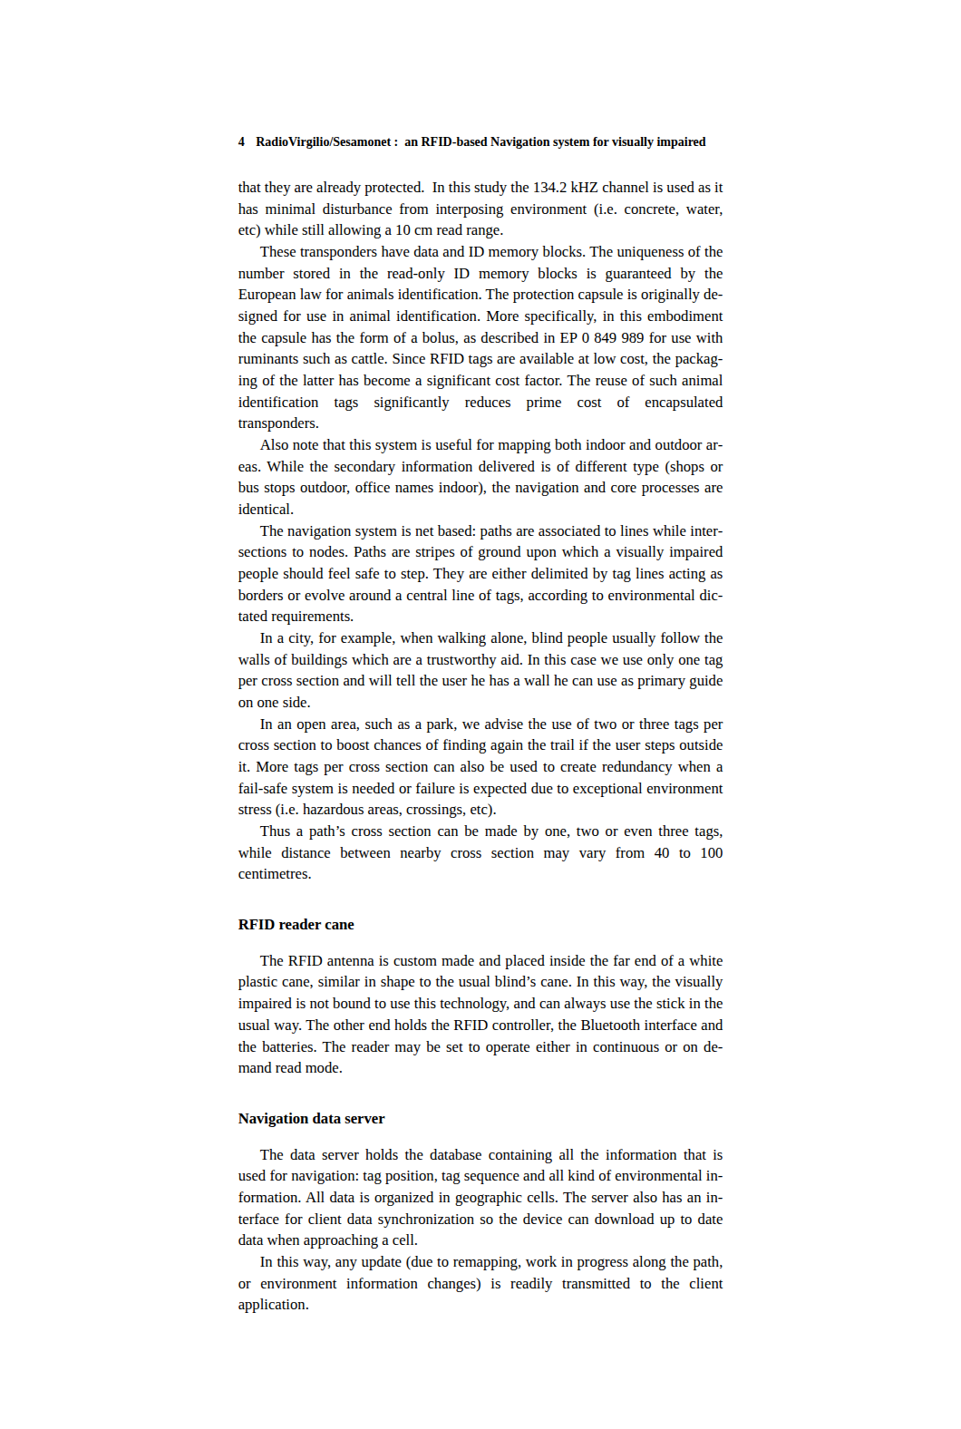4 RadioVirgilio/Sesamonet : an RFID-based Navigation system for visually impaired
that they are already protected. In this study the 134.2 kHZ channel is used as it has minimal disturbance from interposing environment (i.e. concrete, water, etc) while still allowing a 10 cm read range.
These transponders have data and ID memory blocks. The uniqueness of the number stored in the read-only ID memory blocks is guaranteed by the European law for animals identification. The protection capsule is originally designed for use in animal identification. More specifically, in this embodiment the capsule has the form of a bolus, as described in EP 0 849 989 for use with ruminants such as cattle. Since RFID tags are available at low cost, the packaging of the latter has become a significant cost factor. The reuse of such animal identification tags significantly reduces prime cost of encapsulated transponders.
Also note that this system is useful for mapping both indoor and outdoor areas. While the secondary information delivered is of different type (shops or bus stops outdoor, office names indoor), the navigation and core processes are identical.
The navigation system is net based: paths are associated to lines while intersections to nodes. Paths are stripes of ground upon which a visually impaired people should feel safe to step. They are either delimited by tag lines acting as borders or evolve around a central line of tags, according to environmental dictated requirements.
In a city, for example, when walking alone, blind people usually follow the walls of buildings which are a trustworthy aid. In this case we use only one tag per cross section and will tell the user he has a wall he can use as primary guide on one side.
In an open area, such as a park, we advise the use of two or three tags per cross section to boost chances of finding again the trail if the user steps outside it. More tags per cross section can also be used to create redundancy when a fail-safe system is needed or failure is expected due to exceptional environment stress (i.e. hazardous areas, crossings, etc).
Thus a path’s cross section can be made by one, two or even three tags, while distance between nearby cross section may vary from 40 to 100 centimetres.
RFID reader cane
The RFID antenna is custom made and placed inside the far end of a white plastic cane, similar in shape to the usual blind’s cane. In this way, the visually impaired is not bound to use this technology, and can always use the stick in the usual way. The other end holds the RFID controller, the Bluetooth interface and the batteries. The reader may be set to operate either in continuous or on demand read mode.
Navigation data server
The data server holds the database containing all the information that is used for navigation: tag position, tag sequence and all kind of environmental information. All data is organized in geographic cells. The server also has an interface for client data synchronization so the device can download up to date data when approaching a cell.
In this way, any update (due to remapping, work in progress along the path, or environment information changes) is readily transmitted to the client application.